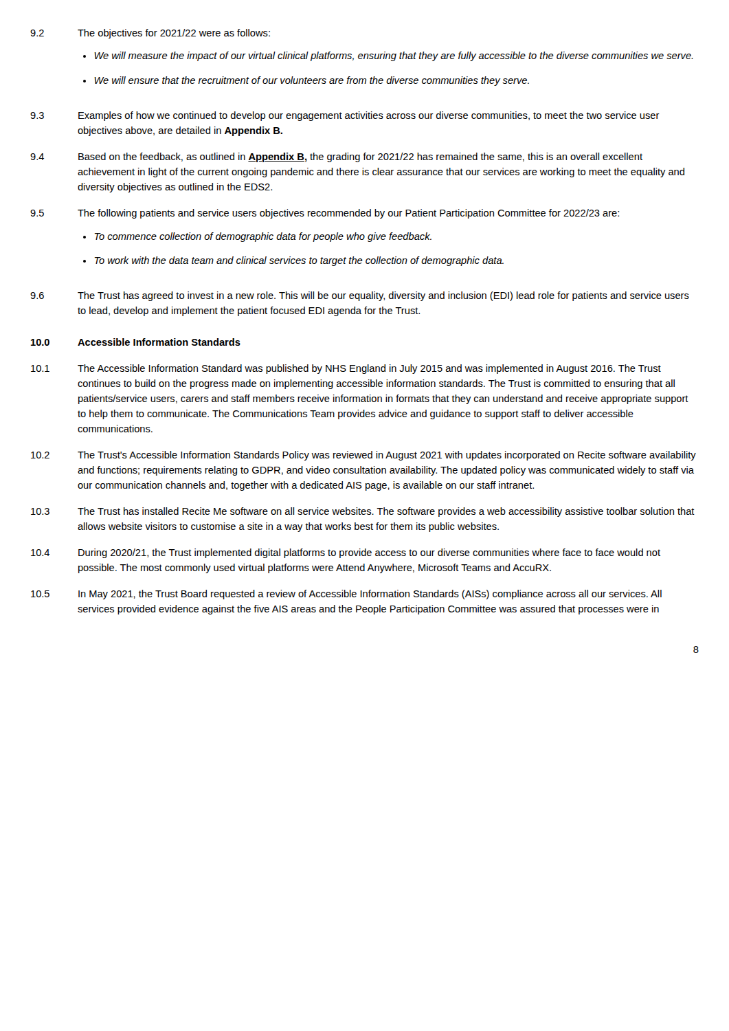9.2
The objectives for 2021/22 were as follows:
We will measure the impact of our virtual clinical platforms, ensuring that they are fully accessible to the diverse communities we serve.
We will ensure that the recruitment of our volunteers are from the diverse communities they serve.
9.3
Examples of how we continued to develop our engagement activities across our diverse communities, to meet the two service user objectives above, are detailed in Appendix B.
9.4
Based on the feedback, as outlined in Appendix B, the grading for 2021/22 has remained the same, this is an overall excellent achievement in light of the current ongoing pandemic and there is clear assurance that our services are working to meet the equality and diversity objectives as outlined in the EDS2.
9.5
The following patients and service users objectives recommended by our Patient Participation Committee for 2022/23 are:
To commence collection of demographic data for people who give feedback.
To work with the data team and clinical services to target the collection of demographic data.
9.6
The Trust has agreed to invest in a new role. This will be our equality, diversity and inclusion (EDI) lead role for patients and service users to lead, develop and implement the patient focused EDI agenda for the Trust.
10.0 Accessible Information Standards
10.1
The Accessible Information Standard was published by NHS England in July 2015 and was implemented in August 2016. The Trust continues to build on the progress made on implementing accessible information standards. The Trust is committed to ensuring that all patients/service users, carers and staff members receive information in formats that they can understand and receive appropriate support to help them to communicate. The Communications Team provides advice and guidance to support staff to deliver accessible communications.
10.2
The Trust's Accessible Information Standards Policy was reviewed in August 2021 with updates incorporated on Recite software availability and functions; requirements relating to GDPR, and video consultation availability. The updated policy was communicated widely to staff via our communication channels and, together with a dedicated AIS page, is available on our staff intranet.
10.3
The Trust has installed Recite Me software on all service websites. The software provides a web accessibility assistive toolbar solution that allows website visitors to customise a site in a way that works best for them its public websites.
10.4
During 2020/21, the Trust implemented digital platforms to provide access to our diverse communities where face to face would not possible. The most commonly used virtual platforms were Attend Anywhere, Microsoft Teams and AccuRX.
10.5
In May 2021, the Trust Board requested a review of Accessible Information Standards (AISs) compliance across all our services. All services provided evidence against the five AIS areas and the People Participation Committee was assured that processes were in
8